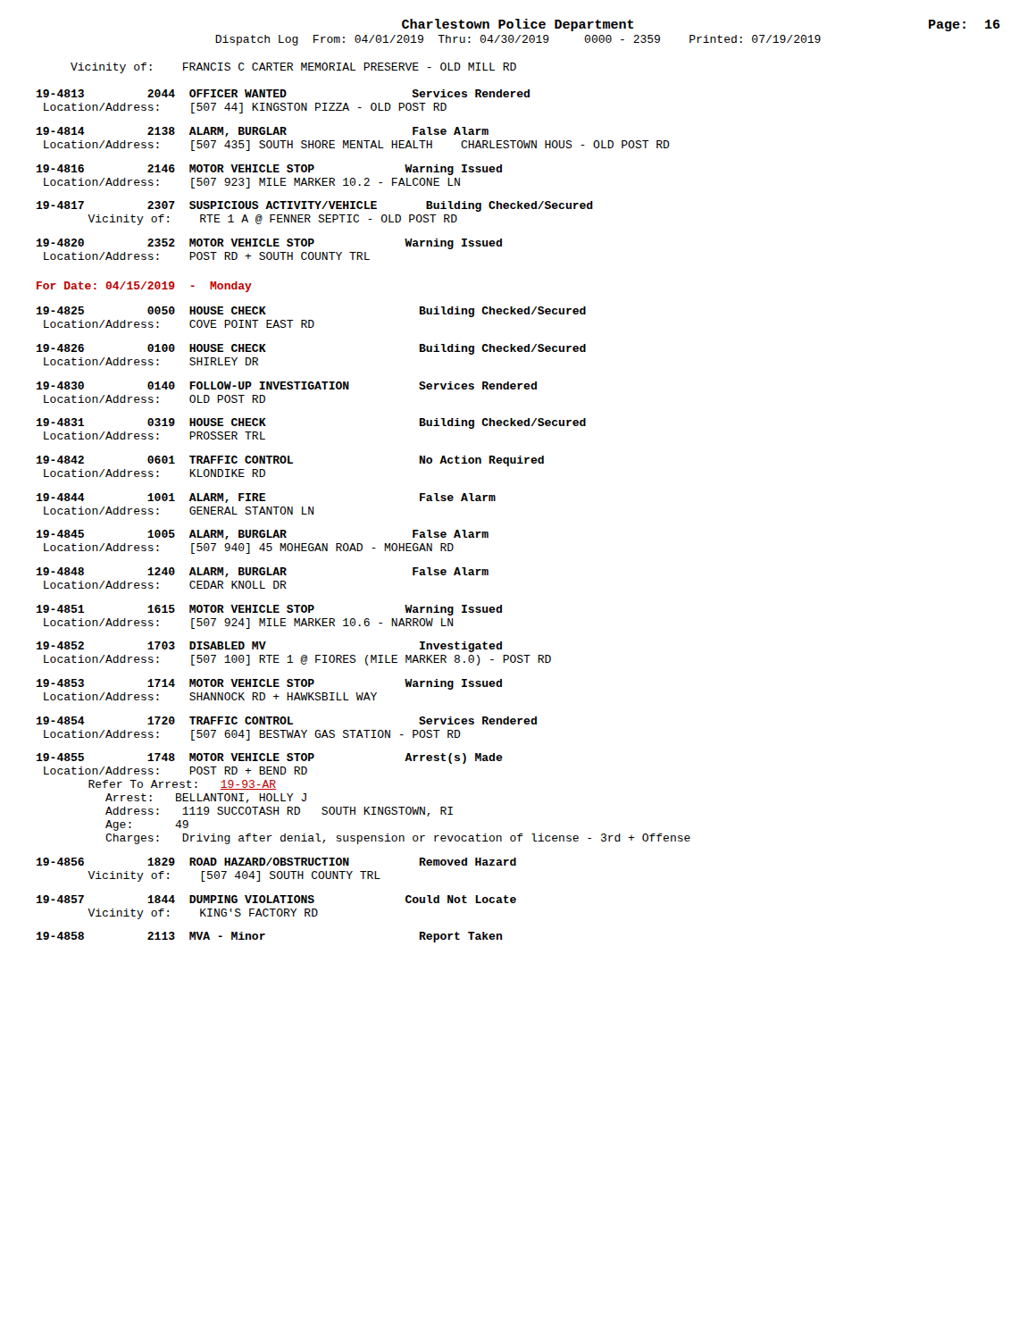Charlestown Police Department Page: 16
Dispatch Log From: 04/01/2019 Thru: 04/30/2019 0000 - 2359 Printed: 07/19/2019
Vicinity of: FRANCIS C CARTER MEMORIAL PRESERVE - OLD MILL RD
19-4813 2044 OFFICER WANTED Services Rendered
Location/Address: [507 44] KINGSTON PIZZA - OLD POST RD
19-4814 2138 ALARM, BURGLAR False Alarm
Location/Address: [507 435] SOUTH SHORE MENTAL HEALTH CHARLESTOWN HOUS - OLD POST RD
19-4816 2146 MOTOR VEHICLE STOP Warning Issued
Location/Address: [507 923] MILE MARKER 10.2 - FALCONE LN
19-4817 2307 SUSPICIOUS ACTIVITY/VEHICLE Building Checked/Secured
Vicinity of: RTE 1 A @ FENNER SEPTIC - OLD POST RD
19-4820 2352 MOTOR VEHICLE STOP Warning Issued
Location/Address: POST RD + SOUTH COUNTY TRL
For Date: 04/15/2019 - Monday
19-4825 0050 HOUSE CHECK Building Checked/Secured
Location/Address: COVE POINT EAST RD
19-4826 0100 HOUSE CHECK Building Checked/Secured
Location/Address: SHIRLEY DR
19-4830 0140 FOLLOW-UP INVESTIGATION Services Rendered
Location/Address: OLD POST RD
19-4831 0319 HOUSE CHECK Building Checked/Secured
Location/Address: PROSSER TRL
19-4842 0601 TRAFFIC CONTROL No Action Required
Location/Address: KLONDIKE RD
19-4844 1001 ALARM, FIRE False Alarm
Location/Address: GENERAL STANTON LN
19-4845 1005 ALARM, BURGLAR False Alarm
Location/Address: [507 940] 45 MOHEGAN ROAD - MOHEGAN RD
19-4848 1240 ALARM, BURGLAR False Alarm
Location/Address: CEDAR KNOLL DR
19-4851 1615 MOTOR VEHICLE STOP Warning Issued
Location/Address: [507 924] MILE MARKER 10.6 - NARROW LN
19-4852 1703 DISABLED MV Investigated
Location/Address: [507 100] RTE 1 @ FIORES (MILE MARKER 8.0) - POST RD
19-4853 1714 MOTOR VEHICLE STOP Warning Issued
Location/Address: SHANNOCK RD + HAWKSBILL WAY
19-4854 1720 TRAFFIC CONTROL Services Rendered
Location/Address: [507 604] BESTWAY GAS STATION - POST RD
19-4855 1748 MOTOR VEHICLE STOP Arrest(s) Made
Location/Address: POST RD + BEND RD
Refer To Arrest: 19-93-AR
Arrest: BELLANTONI, HOLLY J
Address: 1119 SUCCOTASH RD SOUTH KINGSTOWN, RI
Age: 49
Charges: Driving after denial, suspension or revocation of license - 3rd + Offense
19-4856 1829 ROAD HAZARD/OBSTRUCTION Removed Hazard
Vicinity of: [507 404] SOUTH COUNTY TRL
19-4857 1844 DUMPING VIOLATIONS Could Not Locate
Vicinity of: KING'S FACTORY RD
19-4858 2113 MVA - Minor Report Taken